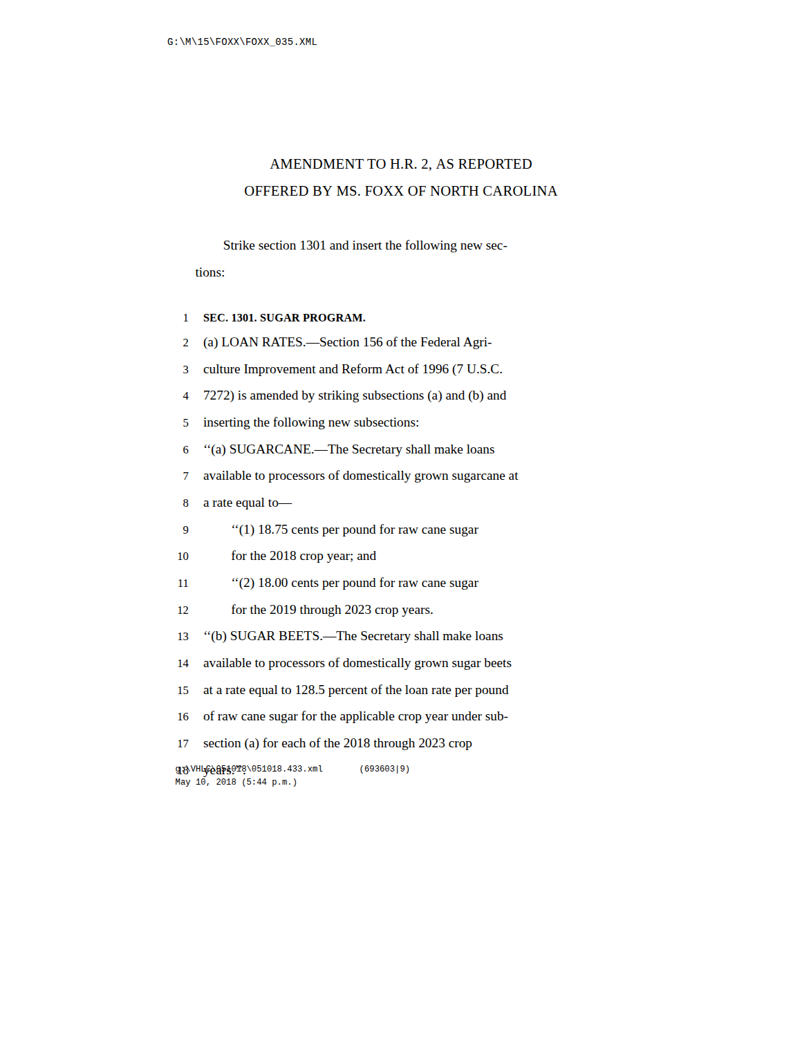G:\M\15\FOXX\FOXX_035.XML
AMENDMENT TO H.R. 2, AS REPORTED
OFFERED BY MS. FOXX OF NORTH CAROLINA
Strike section 1301 and insert the following new sec-tions:
1
SEC. 1301. SUGAR PROGRAM.
2
(a) LOAN RATES.—Section 156 of the Federal Agri-
3
culture Improvement and Reform Act of 1996 (7 U.S.C.
4
7272) is amended by striking subsections (a) and (b) and
5
inserting the following new subsections:
6
‘‘(a) SUGARCANE.—The Secretary shall make loans
7
available to processors of domestically grown sugarcane at
8
a rate equal to—
9
‘‘(1) 18.75 cents per pound for raw cane sugar
10
for the 2018 crop year; and
11
‘‘(2) 18.00 cents per pound for raw cane sugar
12
for the 2019 through 2023 crop years.
13
‘‘(b) SUGAR BEETS.—The Secretary shall make loans
14
available to processors of domestically grown sugar beets
15
at a rate equal to 128.5 percent of the loan rate per pound
16
of raw cane sugar for the applicable crop year under sub-
17
section (a) for each of the 2018 through 2023 crop
18
years.’’.
g:\VHLC\051018\051018.433.xml(693603|9)
May 10, 2018 (5:44 p.m.)